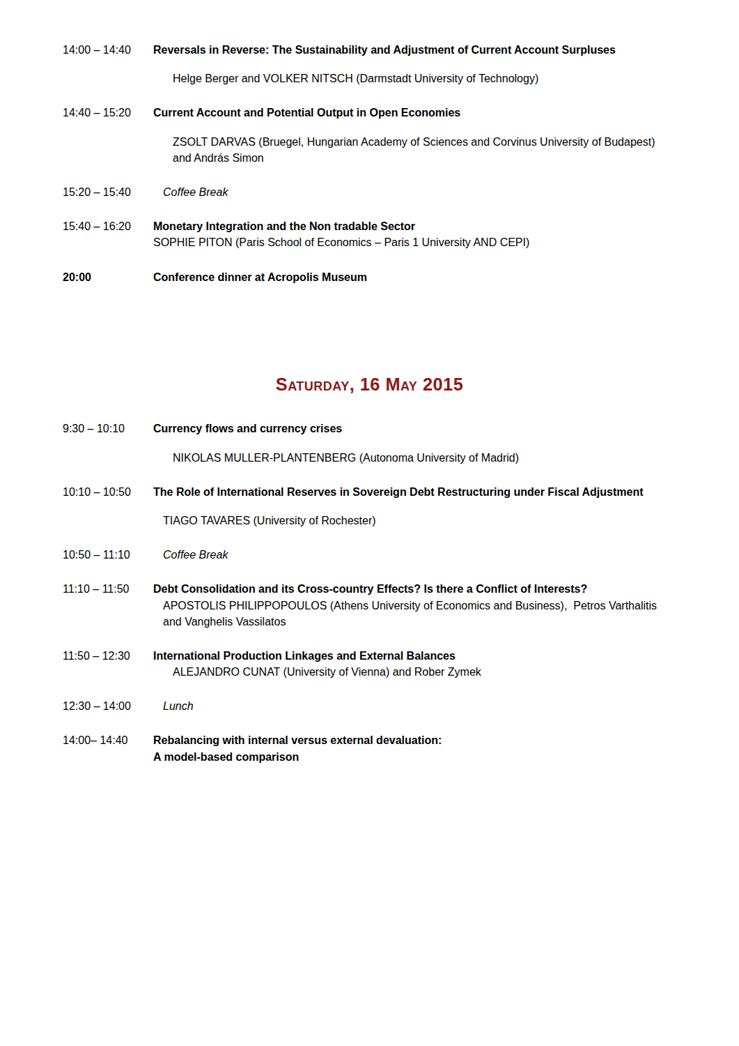14:00 – 14:40
Reversals in Reverse: The Sustainability and Adjustment of Current Account Surpluses
Helge Berger and VOLKER NITSCH (Darmstadt University of Technology)
14:40 – 15:20
Current Account and Potential Output in Open Economies
ZSOLT DARVAS (Bruegel, Hungarian Academy of Sciences and Corvinus University of Budapest) and András Simon
15:20 – 15:40
Coffee Break
15:40 – 16:20
Monetary Integration and the Non tradable Sector
SOPHIE PITON (Paris School of Economics – Paris 1 University AND CEPI)
20:00
Conference dinner at Acropolis Museum
Saturday, 16 May 2015
9:30 – 10:10
Currency flows and currency crises
NIKOLAS MULLER-PLANTENBERG (Autonoma University of Madrid)
10:10 – 10:50
The Role of International Reserves in Sovereign Debt Restructuring under Fiscal Adjustment
TIAGO TAVARES (University of Rochester)
10:50 – 11:10
Coffee Break
11:10 – 11:50
Debt Consolidation and its Cross-country Effects? Is there a Conflict of Interests?
APOSTOLIS PHILIPPOPOULOS (Athens University of Economics and Business), Petros Varthalitis and Vanghelis Vassilatos
11:50 – 12:30
International Production Linkages and External Balances
ALEJANDRO CUNAT (University of Vienna) and Rober Zymek
12:30 – 14:00
Lunch
14:00– 14:40
Rebalancing with internal versus external devaluation:
A model-based comparison